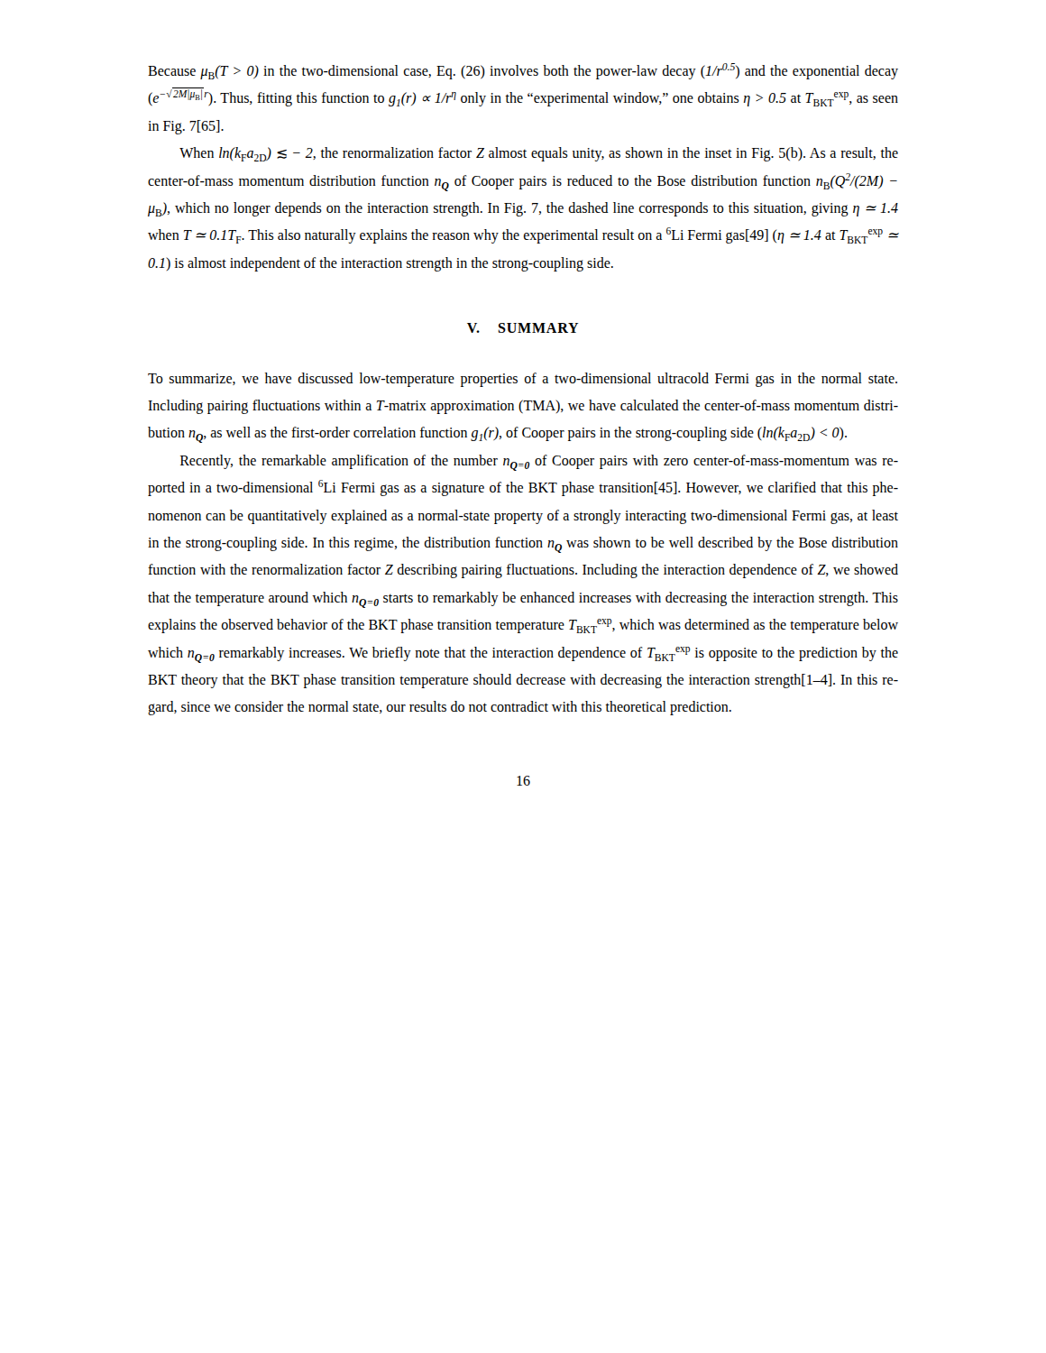Because μB(T > 0) in the two-dimensional case, Eq. (26) involves both the power-law decay (1/r0.5) and the exponential decay (e−√2M|μB|r). Thus, fitting this function to g1(r) ∝ 1/rη only in the “experimental window,” one obtains η > 0.5 at TBKTexp, as seen in Fig. 7[65].
When ln(kFa2D) ≲ − 2, the renormalization factor Z almost equals unity, as shown in the inset in Fig. 5(b). As a result, the center-of-mass momentum distribution function nQ of Cooper pairs is reduced to the Bose distribution function nB(Q2/(2M) − μB), which no longer depends on the interaction strength. In Fig. 7, the dashed line corresponds to this situation, giving η ≃ 1.4 when T ≃ 0.1TF. This also naturally explains the reason why the experimental result on a 6Li Fermi gas[49] (η ≃ 1.4 at TBKTexp ≃ 0.1) is almost independent of the interaction strength in the strong-coupling side.
V. Summary
To summarize, we have discussed low-temperature properties of a two-dimensional ultracold Fermi gas in the normal state. Including pairing fluctuations within a T-matrix approximation (TMA), we have calculated the center-of-mass momentum distribution nQ, as well as the first-order correlation function g1(r), of Cooper pairs in the strong-coupling side (ln(kFa2D) < 0).
Recently, the remarkable amplification of the number nQ=0 of Cooper pairs with zero center-of-mass-momentum was reported in a two-dimensional 6Li Fermi gas as a signature of the BKT phase transition[45]. However, we clarified that this phenomenon can be quantitatively explained as a normal-state property of a strongly interacting two-dimensional Fermi gas, at least in the strong-coupling side. In this regime, the distribution function nQ was shown to be well described by the Bose distribution function with the renormalization factor Z describing pairing fluctuations. Including the interaction dependence of Z, we showed that the temperature around which nQ=0 starts to remarkably be enhanced increases with decreasing the interaction strength. This explains the observed behavior of the BKT phase transition temperature TBKTexp, which was determined as the temperature below which nQ=0 remarkably increases. We briefly note that the interaction dependence of TBKTexp is opposite to the prediction by the BKT theory that the BKT phase transition temperature should decrease with decreasing the interaction strength[1–4]. In this regard, since we consider the normal state, our results do not contradict with this theoretical prediction.
16